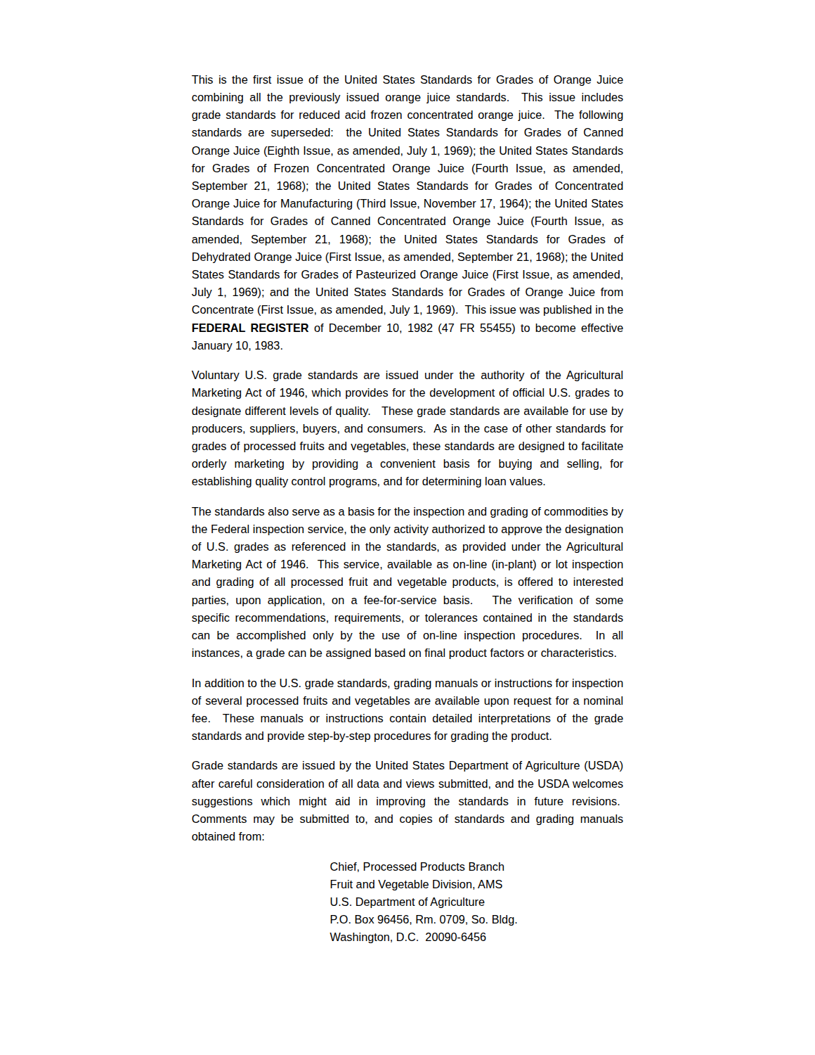This is the first issue of the United States Standards for Grades of Orange Juice combining all the previously issued orange juice standards. This issue includes grade standards for reduced acid frozen concentrated orange juice. The following standards are superseded: the United States Standards for Grades of Canned Orange Juice (Eighth Issue, as amended, July 1, 1969); the United States Standards for Grades of Frozen Concentrated Orange Juice (Fourth Issue, as amended, September 21, 1968); the United States Standards for Grades of Concentrated Orange Juice for Manufacturing (Third Issue, November 17, 1964); the United States Standards for Grades of Canned Concentrated Orange Juice (Fourth Issue, as amended, September 21, 1968); the United States Standards for Grades of Dehydrated Orange Juice (First Issue, as amended, September 21, 1968); the United States Standards for Grades of Pasteurized Orange Juice (First Issue, as amended, July 1, 1969); and the United States Standards for Grades of Orange Juice from Concentrate (First Issue, as amended, July 1, 1969). This issue was published in the FEDERAL REGISTER of December 10, 1982 (47 FR 55455) to become effective January 10, 1983.
Voluntary U.S. grade standards are issued under the authority of the Agricultural Marketing Act of 1946, which provides for the development of official U.S. grades to designate different levels of quality. These grade standards are available for use by producers, suppliers, buyers, and consumers. As in the case of other standards for grades of processed fruits and vegetables, these standards are designed to facilitate orderly marketing by providing a convenient basis for buying and selling, for establishing quality control programs, and for determining loan values.
The standards also serve as a basis for the inspection and grading of commodities by the Federal inspection service, the only activity authorized to approve the designation of U.S. grades as referenced in the standards, as provided under the Agricultural Marketing Act of 1946. This service, available as on-line (in-plant) or lot inspection and grading of all processed fruit and vegetable products, is offered to interested parties, upon application, on a fee-for-service basis. The verification of some specific recommendations, requirements, or tolerances contained in the standards can be accomplished only by the use of on-line inspection procedures. In all instances, a grade can be assigned based on final product factors or characteristics.
In addition to the U.S. grade standards, grading manuals or instructions for inspection of several processed fruits and vegetables are available upon request for a nominal fee. These manuals or instructions contain detailed interpretations of the grade standards and provide step-by-step procedures for grading the product.
Grade standards are issued by the United States Department of Agriculture (USDA) after careful consideration of all data and views submitted, and the USDA welcomes suggestions which might aid in improving the standards in future revisions. Comments may be submitted to, and copies of standards and grading manuals obtained from:
Chief, Processed Products Branch
Fruit and Vegetable Division, AMS
U.S. Department of Agriculture
P.O. Box 96456, Rm. 0709, So. Bldg.
Washington, D.C. 20090-6456